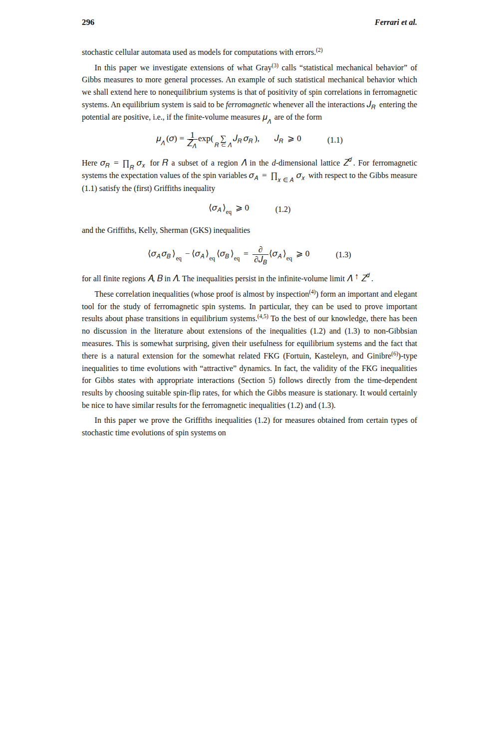296 Ferrari et al.
stochastic cellular automata used as models for computations with errors.(2)
In this paper we investigate extensions of what Gray(3) calls “statistical mechanical behavior” of Gibbs measures to more general processes. An example of such statistical mechanical behavior which we shall extend here to nonequilibrium systems is that of positivity of spin correlations in ferromagnetic systems. An equilibrium system is said to be ferromagnetic whenever all the interactions JR entering the potential are positive, i.e., if the finite-volume measures μΛ are of the form
μΛ (σ) = 1ZΛ exp ( ∑ R⊂Λ JR σR ) , JR ⩾ 0 (1.1)
Here σR=∏Rσx for R a subset of a region Λ in the d-dimensional lattice Zd. For ferromagnetic systems the expectation values of the spin variables σA=∏x∈Aσx with respect to the Gibbs measure (1.1) satisfy the (first) Griffiths inequality
⟨σA⟩ eq ⩾ 0 (1.2)
and the Griffiths, Kelly, Sherman (GKS) inequalities
⟨σAσB⟩ eq − ⟨σA⟩ eq ⟨σB⟩ eq = ∂ ∂JB ⟨σA⟩ eq ⩾ 0 (1.3)
for all finite regions A, B in Λ. The inequalities persist in the infinite-volume limit Λ↑Zd.
These correlation inequalities (whose proof is almost by inspection(4)) form an important and elegant tool for the study of ferromagnetic spin systems. In particular, they can be used to prove important results about phase transitions in equilibrium systems.(4,5) To the best of our knowledge, there has been no discussion in the literature about extensions of the inequalities (1.2) and (1.3) to non-Gibbsian measures. This is somewhat surprising, given their usefulness for equilibrium systems and the fact that there is a natural extension for the somewhat related FKG (Fortuin, Kasteleyn, and Ginibre(6))-type inequalities to time evolutions with “attractive” dynamics. In fact, the validity of the FKG inequalities for Gibbs states with appropriate interactions (Section 5) follows directly from the time-dependent results by choosing suitable spin-flip rates, for which the Gibbs measure is stationary. It would certainly be nice to have similar results for the ferromagnetic inequalities (1.2) and (1.3).
In this paper we prove the Griffiths inequalities (1.2) for measures obtained from certain types of stochastic time evolutions of spin systems on